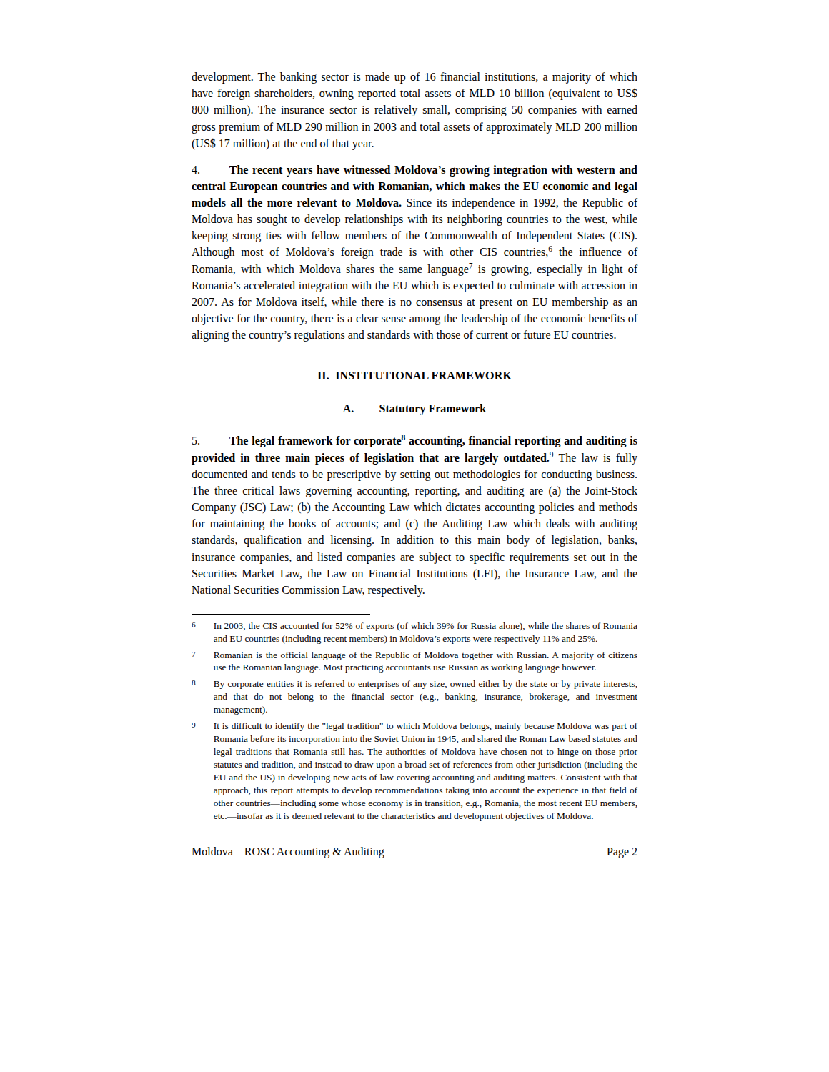development. The banking sector is made up of 16 financial institutions, a majority of which have foreign shareholders, owning reported total assets of MLD 10 billion (equivalent to US$ 800 million). The insurance sector is relatively small, comprising 50 companies with earned gross premium of MLD 290 million in 2003 and total assets of approximately MLD 200 million (US$ 17 million) at the end of that year.
4. The recent years have witnessed Moldova’s growing integration with western and central European countries and with Romanian, which makes the EU economic and legal models all the more relevant to Moldova. Since its independence in 1992, the Republic of Moldova has sought to develop relationships with its neighboring countries to the west, while keeping strong ties with fellow members of the Commonwealth of Independent States (CIS). Although most of Moldova’s foreign trade is with other CIS countries,6 the influence of Romania, with which Moldova shares the same language7 is growing, especially in light of Romania’s accelerated integration with the EU which is expected to culminate with accession in 2007. As for Moldova itself, while there is no consensus at present on EU membership as an objective for the country, there is a clear sense among the leadership of the economic benefits of aligning the country’s regulations and standards with those of current or future EU countries.
II. INSTITUTIONAL FRAMEWORK
A. Statutory Framework
5. The legal framework for corporate8 accounting, financial reporting and auditing is provided in three main pieces of legislation that are largely outdated.9 The law is fully documented and tends to be prescriptive by setting out methodologies for conducting business. The three critical laws governing accounting, reporting, and auditing are (a) the Joint-Stock Company (JSC) Law; (b) the Accounting Law which dictates accounting policies and methods for maintaining the books of accounts; and (c) the Auditing Law which deals with auditing standards, qualification and licensing. In addition to this main body of legislation, banks, insurance companies, and listed companies are subject to specific requirements set out in the Securities Market Law, the Law on Financial Institutions (LFI), the Insurance Law, and the National Securities Commission Law, respectively.
6
In 2003, the CIS accounted for 52% of exports (of which 39% for Russia alone), while the shares of Romania and EU countries (including recent members) in Moldova’s exports were respectively 11% and 25%.
7
Romanian is the official language of the Republic of Moldova together with Russian. A majority of citizens use the Romanian language. Most practicing accountants use Russian as working language however.
8
By corporate entities it is referred to enterprises of any size, owned either by the state or by private interests, and that do not belong to the financial sector (e.g., banking, insurance, brokerage, and investment management).
9
It is difficult to identify the "legal tradition" to which Moldova belongs, mainly because Moldova was part of Romania before its incorporation into the Soviet Union in 1945, and shared the Roman Law based statutes and legal traditions that Romania still has. The authorities of Moldova have chosen not to hinge on those prior statutes and tradition, and instead to draw upon a broad set of references from other jurisdiction (including the EU and the US) in developing new acts of law covering accounting and auditing matters. Consistent with that approach, this report attempts to develop recommendations taking into account the experience in that field of other countries—including some whose economy is in transition, e.g., Romania, the most recent EU members, etc.—insofar as it is deemed relevant to the characteristics and development objectives of Moldova.
Moldova – ROSC Accounting & Auditing
Page 2